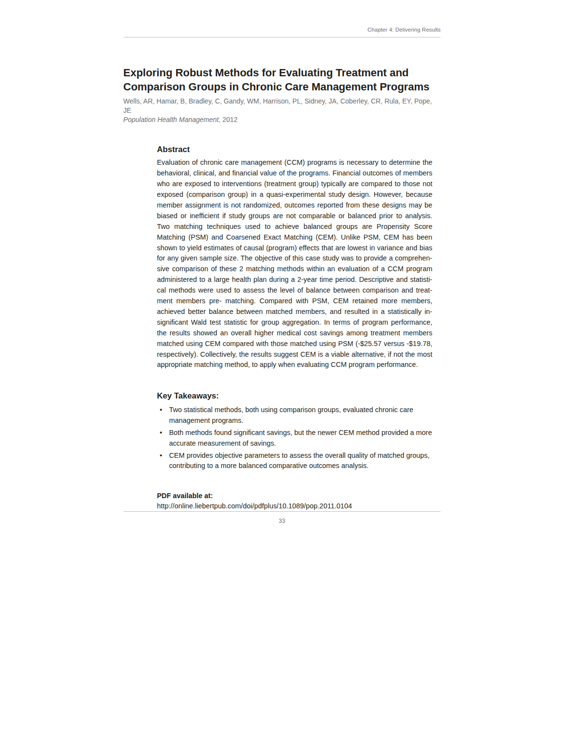Chapter 4: Delivering Results
Exploring Robust Methods for Evaluating Treatment and
Comparison Groups in Chronic Care Management Programs
Wells, AR, Hamar, B, Bradley, C, Gandy, WM, Harrison, PL, Sidney, JA, Coberley, CR, Rula, EY, Pope, JE
Population Health Management, 2012
Abstract
Evaluation of chronic care management (CCM) programs is necessary to determine the behavioral, clinical, and financial value of the programs. Financial outcomes of members who are exposed to interventions (treatment group) typically are compared to those not exposed (comparison group) in a quasi-experimental study design. However, because member assignment is not randomized, outcomes reported from these designs may be biased or inefficient if study groups are not comparable or balanced prior to analysis. Two matching techniques used to achieve balanced groups are Propensity Score Matching (PSM) and Coarsened Exact Matching (CEM). Unlike PSM, CEM has been shown to yield estimates of causal (program) effects that are lowest in variance and bias for any given sample size. The objective of this case study was to provide a comprehensive comparison of these 2 matching methods within an evaluation of a CCM program administered to a large health plan during a 2-year time period. Descriptive and statistical methods were used to assess the level of balance between comparison and treatment members pre- matching. Compared with PSM, CEM retained more members, achieved better balance between matched members, and resulted in a statistically insignificant Wald test statistic for group aggregation. In terms of program performance, the results showed an overall higher medical cost savings among treatment members matched using CEM compared with those matched using PSM (-$25.57 versus -$19.78, respectively). Collectively, the results suggest CEM is a viable alternative, if not the most appropriate matching method, to apply when evaluating CCM program performance.
Key Takeaways:
Two statistical methods, both using comparison groups, evaluated chronic care management programs.
Both methods found significant savings, but the newer CEM method provided a more accurate measurement of savings.
CEM provides objective parameters to assess the overall quality of matched groups, contributing to a more balanced comparative outcomes analysis.
PDF available at:
http://online.liebertpub.com/doi/pdfplus/10.1089/pop.2011.0104
33